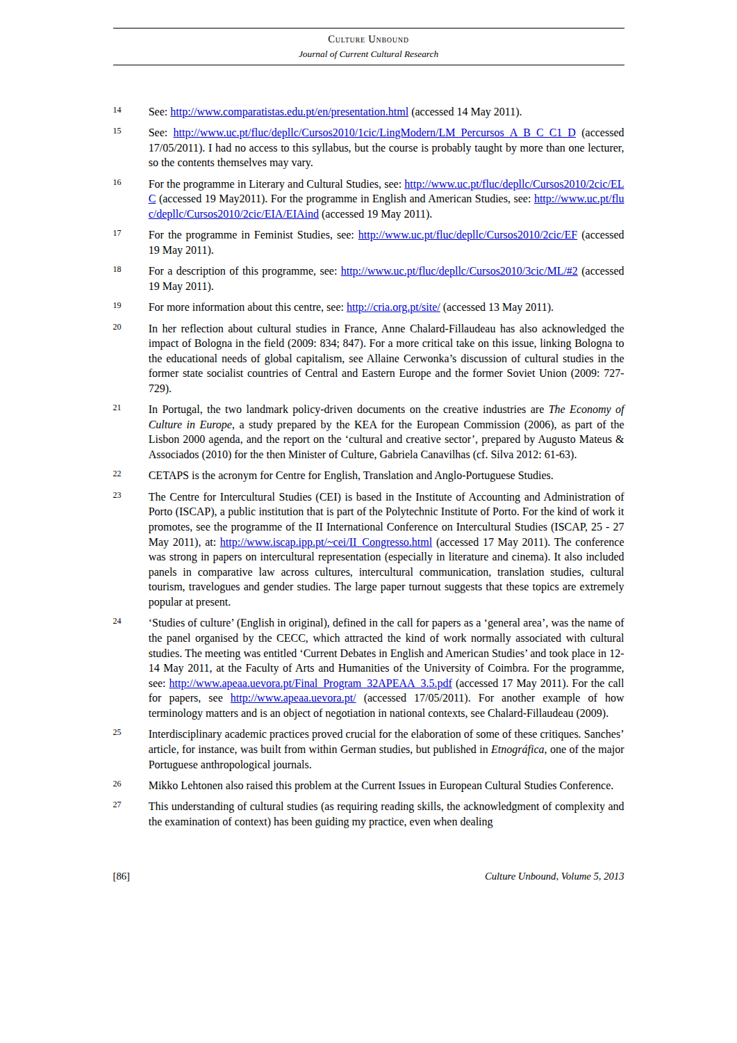Culture Unbound
Journal of Current Cultural Research
14 See: http://www.comparatistas.edu.pt/en/presentation.html (accessed 14 May 2011).
15 See: http://www.uc.pt/fluc/depllc/Cursos2010/1cic/LingModern/LM_Percursos_A_B_C_C1_D (accessed 17/05/2011). I had no access to this syllabus, but the course is probably taught by more than one lecturer, so the contents themselves may vary.
16 For the programme in Literary and Cultural Studies, see: http://www.uc.pt/fluc/depllc/Cursos2010/2cic/ELC (accessed 19 May2011). For the programme in English and American Studies, see: http://www.uc.pt/fluc/depllc/Cursos2010/2cic/EIA/EIAind (accessed 19 May 2011).
17 For the programme in Feminist Studies, see: http://www.uc.pt/fluc/depllc/Cursos2010/2cic/EF (accessed 19 May 2011).
18 For a description of this programme, see: http://www.uc.pt/fluc/depllc/Cursos2010/3cic/ML/#2 (accessed 19 May 2011).
19 For more information about this centre, see: http://cria.org.pt/site/ (accessed 13 May 2011).
20 In her reflection about cultural studies in France, Anne Chalard-Fillaudeau has also acknowledged the impact of Bologna in the field (2009: 834; 847). For a more critical take on this issue, linking Bologna to the educational needs of global capitalism, see Allaine Cerwonka’s discussion of cultural studies in the former state socialist countries of Central and Eastern Europe and the former Soviet Union (2009: 727-729).
21 In Portugal, the two landmark policy-driven documents on the creative industries are The Economy of Culture in Europe, a study prepared by the KEA for the European Commission (2006), as part of the Lisbon 2000 agenda, and the report on the ‘cultural and creative sector’, prepared by Augusto Mateus & Associados (2010) for the then Minister of Culture, Gabriela Canavilhas (cf. Silva 2012: 61-63).
22 CETAPS is the acronym for Centre for English, Translation and Anglo-Portuguese Studies.
23 The Centre for Intercultural Studies (CEI) is based in the Institute of Accounting and Administration of Porto (ISCAP), a public institution that is part of the Polytechnic Institute of Porto. For the kind of work it promotes, see the programme of the II International Conference on Intercultural Studies (ISCAP, 25 - 27 May 2011), at: http://www.iscap.ipp.pt/~cei/II_Congresso.html (accessed 17 May 2011). The conference was strong in papers on intercultural representation (especially in literature and cinema). It also included panels in comparative law across cultures, intercultural communication, translation studies, cultural tourism, travelogues and gender studies. The large paper turnout suggests that these topics are extremely popular at present.
24 ‘Studies of culture’ (English in original), defined in the call for papers as a ‘general area’, was the name of the panel organised by the CECC, which attracted the kind of work normally associated with cultural studies. The meeting was entitled ‘Current Debates in English and American Studies’ and took place in 12-14 May 2011, at the Faculty of Arts and Humanities of the University of Coimbra. For the programme, see: http://www.apeaa.uevora.pt/Final_Program_32APEAA_3.5.pdf (accessed 17 May 2011). For the call for papers, see http://www.apeaa.uevora.pt/ (accessed 17/05/2011). For another example of how terminology matters and is an object of negotiation in national contexts, see Chalard-Fillaudeau (2009).
25 Interdisciplinary academic practices proved crucial for the elaboration of some of these critiques. Sanches’ article, for instance, was built from within German studies, but published in Etnográfica, one of the major Portuguese anthropological journals.
26 Mikko Lehtonen also raised this problem at the Current Issues in European Cultural Studies Conference.
27 This understanding of cultural studies (as requiring reading skills, the acknowledgment of complexity and the examination of context) has been guiding my practice, even when dealing
[86]
Culture Unbound, Volume 5, 2013